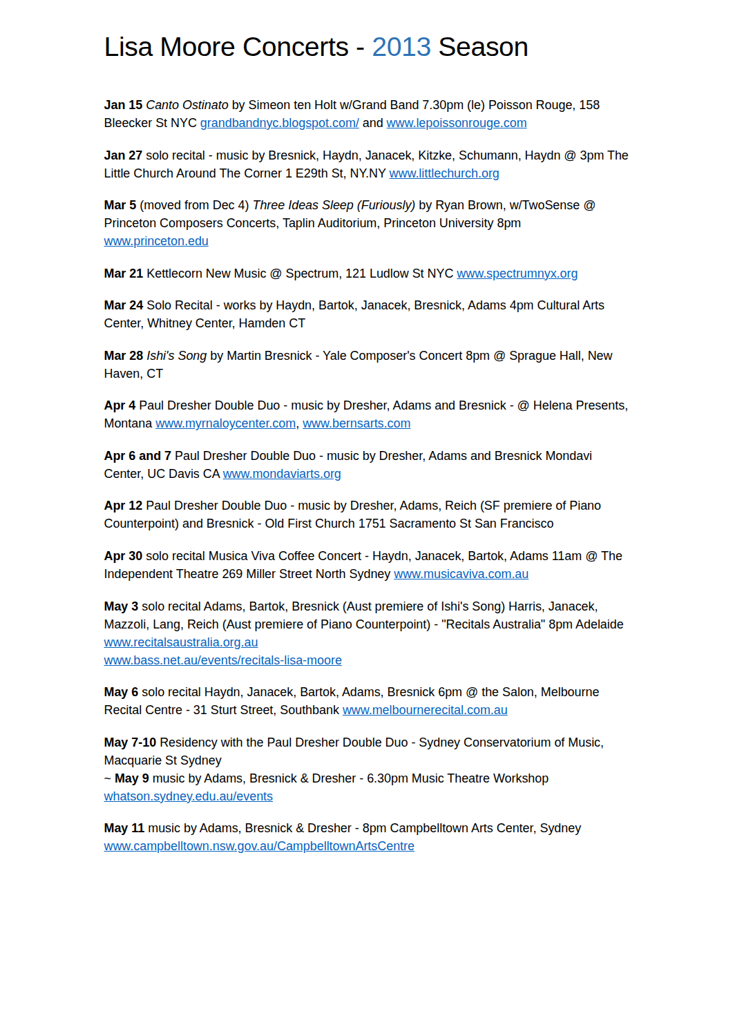Lisa Moore Concerts - 2013 Season
Jan 15 Canto Ostinato by Simeon ten Holt w/Grand Band 7.30pm (le) Poisson Rouge, 158 Bleecker St NYC grandbandnyc.blogspot.com/ and www.lepoissonrouge.com
Jan 27 solo recital - music by Bresnick, Haydn, Janacek, Kitzke, Schumann, Haydn @ 3pm The Little Church Around The Corner 1 E29th St, NY.NY www.littlechurch.org
Mar 5 (moved from Dec 4) Three Ideas Sleep (Furiously) by Ryan Brown, w/TwoSense @ Princeton Composers Concerts, Taplin Auditorium, Princeton University 8pm www.princeton.edu
Mar 21 Kettlecorn New Music @ Spectrum, 121 Ludlow St NYC www.spectrumnyx.org
Mar 24 Solo Recital - works by Haydn, Bartok, Janacek, Bresnick, Adams 4pm Cultural Arts Center, Whitney Center, Hamden CT
Mar 28 Ishi's Song by Martin Bresnick - Yale Composer's Concert 8pm @ Sprague Hall, New Haven, CT
Apr 4 Paul Dresher Double Duo - music by Dresher, Adams and Bresnick - @ Helena Presents, Montana www.myrnaloycenter.com, www.bernsarts.com
Apr 6 and 7 Paul Dresher Double Duo - music by Dresher, Adams and Bresnick Mondavi Center, UC Davis CA www.mondaviarts.org
Apr 12 Paul Dresher Double Duo - music by Dresher, Adams, Reich (SF premiere of Piano Counterpoint) and Bresnick - Old First Church 1751 Sacramento St San Francisco
Apr 30 solo recital Musica Viva Coffee Concert - Haydn, Janacek, Bartok, Adams 11am @ The Independent Theatre 269 Miller Street North Sydney www.musicaviva.com.au
May 3 solo recital Adams, Bartok, Bresnick (Aust premiere of Ishi's Song) Harris, Janacek, Mazzoli, Lang, Reich (Aust premiere of Piano Counterpoint) - "Recitals Australia" 8pm Adelaide www.recitalsaustralia.org.au
www.bass.net.au/events/recitals-lisa-moore
May 6 solo recital Haydn, Janacek, Bartok, Adams, Bresnick 6pm @ the Salon, Melbourne Recital Centre - 31 Sturt Street, Southbank www.melbournerecital.com.au
May 7-10 Residency with the Paul Dresher Double Duo - Sydney Conservatorium of Music, Macquarie St Sydney
~ May 9 music by Adams, Bresnick & Dresher - 6.30pm Music Theatre Workshop whatson.sydney.edu.au/events
May 11 music by Adams, Bresnick & Dresher - 8pm Campbelltown Arts Center, Sydney www.campbelltown.nsw.gov.au/CampbelltownArtsCentre